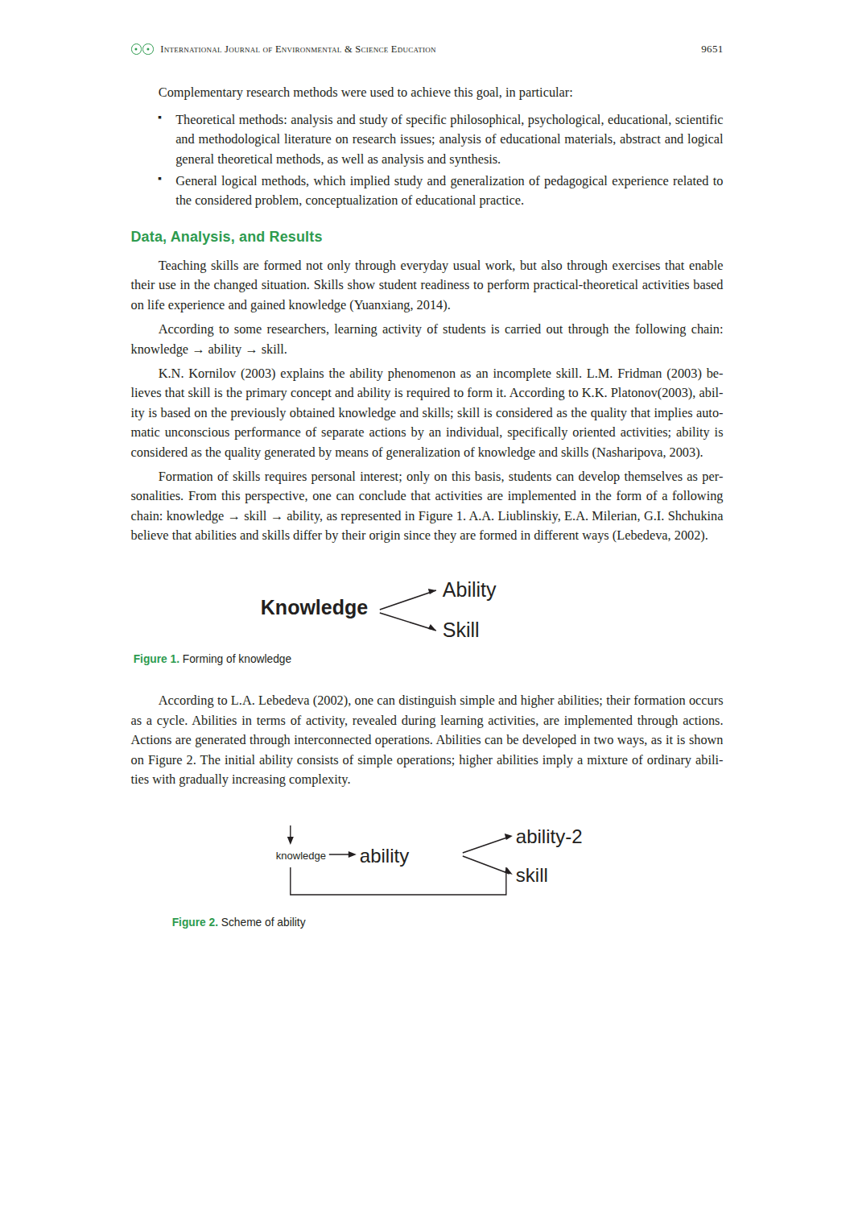International Journal of Environmental & Science Education 9651
Complementary research methods were used to achieve this goal, in particular:
Theoretical methods: analysis and study of specific philosophical, psychological, educational, scientific and methodological literature on research issues; analysis of educational materials, abstract and logical general theoretical methods, as well as analysis and synthesis.
General logical methods, which implied study and generalization of pedagogical experience related to the considered problem, conceptualization of educational practice.
Data, Analysis, and Results
Teaching skills are formed not only through everyday usual work, but also through exercises that enable their use in the changed situation. Skills show student readiness to perform practical-theoretical activities based on life experience and gained knowledge (Yuanxiang, 2014).
According to some researchers, learning activity of students is carried out through the following chain: knowledge → ability → skill.
K.N. Kornilov (2003) explains the ability phenomenon as an incomplete skill. L.M. Fridman (2003) believes that skill is the primary concept and ability is required to form it. According to K.K. Platonov(2003), ability is based on the previously obtained knowledge and skills; skill is considered as the quality that implies automatic unconscious performance of separate actions by an individual, specifically oriented activities; ability is considered as the quality generated by means of generalization of knowledge and skills (Nasharipova, 2003).
Formation of skills requires personal interest; only on this basis, students can develop themselves as personalities. From this perspective, one can conclude that activities are implemented in the form of a following chain: knowledge → skill → ability, as represented in Figure 1. A.A. Liublinskiy, E.A. Milerian, G.I. Shchukina believe that abilities and skills differ by their origin since they are formed in different ways (Lebedeva, 2002).
Knowledge Ability Skill
Figure 1. Forming of knowledge
According to L.A. Lebedeva (2002), one can distinguish simple and higher abilities; their formation occurs as a cycle. Abilities in terms of activity, revealed during learning activities, are implemented through actions. Actions are generated through interconnected operations. Abilities can be developed in two ways, as it is shown on Figure 2. The initial ability consists of simple operations; higher abilities imply a mixture of ordinary abilities with gradually increasing complexity.
knowledge ability ability-2 skill
Figure 2. Scheme of ability